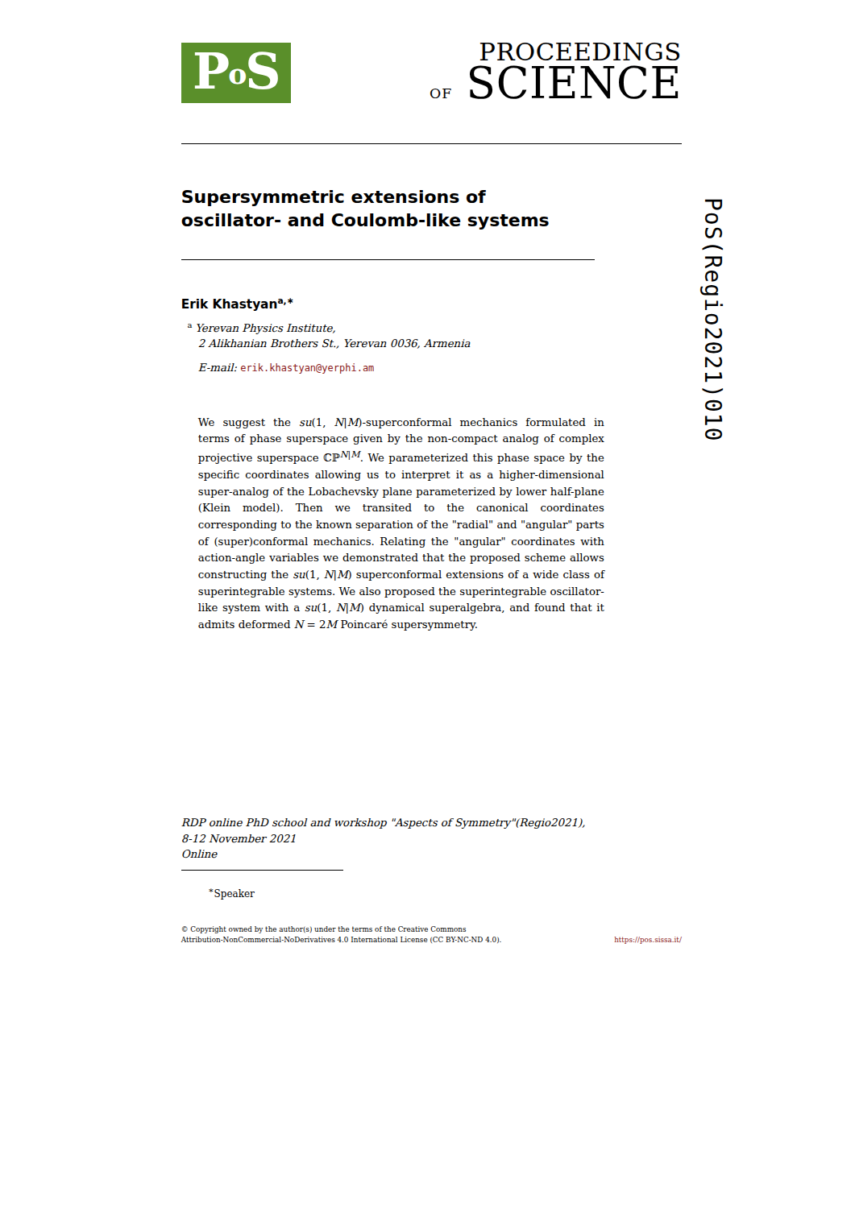Po S
PROCEEDINGS
OF SCIENCE
Supersymmetric extensions of oscillator- and Coulomb-like systems
Erik Khastyana,∗
aYerevan Physics Institute,
2 Alikhanian Brothers St., Yerevan 0036, Armenia
E-mail: erik.khastyan@yerphi.am
We suggest the su(1, N|M)-superconformal mechanics formulated in terms of phase superspace given by the non-compact analog of complex projective superspace ℂℙN|M. We parameterized this phase space by the specific coordinates allowing us to interpret it as a higher-dimensional super-analog of the Lobachevsky plane parameterized by lower half-plane (Klein model). Then we transited to the canonical coordinates corresponding to the known separation of the "radial" and "angular" parts of (super)conformal mechanics. Relating the "angular" coordinates with action-angle variables we demonstrated that the proposed scheme allows constructing the su(1, N|M) superconformal extensions of a wide class of superintegrable systems. We also proposed the superintegrable oscillator-like system with a su(1, N|M) dynamical superalgebra, and found that it admits deformed N = 2M Poincaré supersymmetry.
RDP online PhD school and workshop "Aspects of Symmetry"(Regio2021),
8-12 November 2021
Online
∗Speaker
© Copyright owned by the author(s) under the terms of the Creative Commons
Attribution-NonCommercial-NoDerivatives 4.0 International License (CC BY-NC-ND 4.0). https://pos.sissa.it/
PoS(Regio2021)010